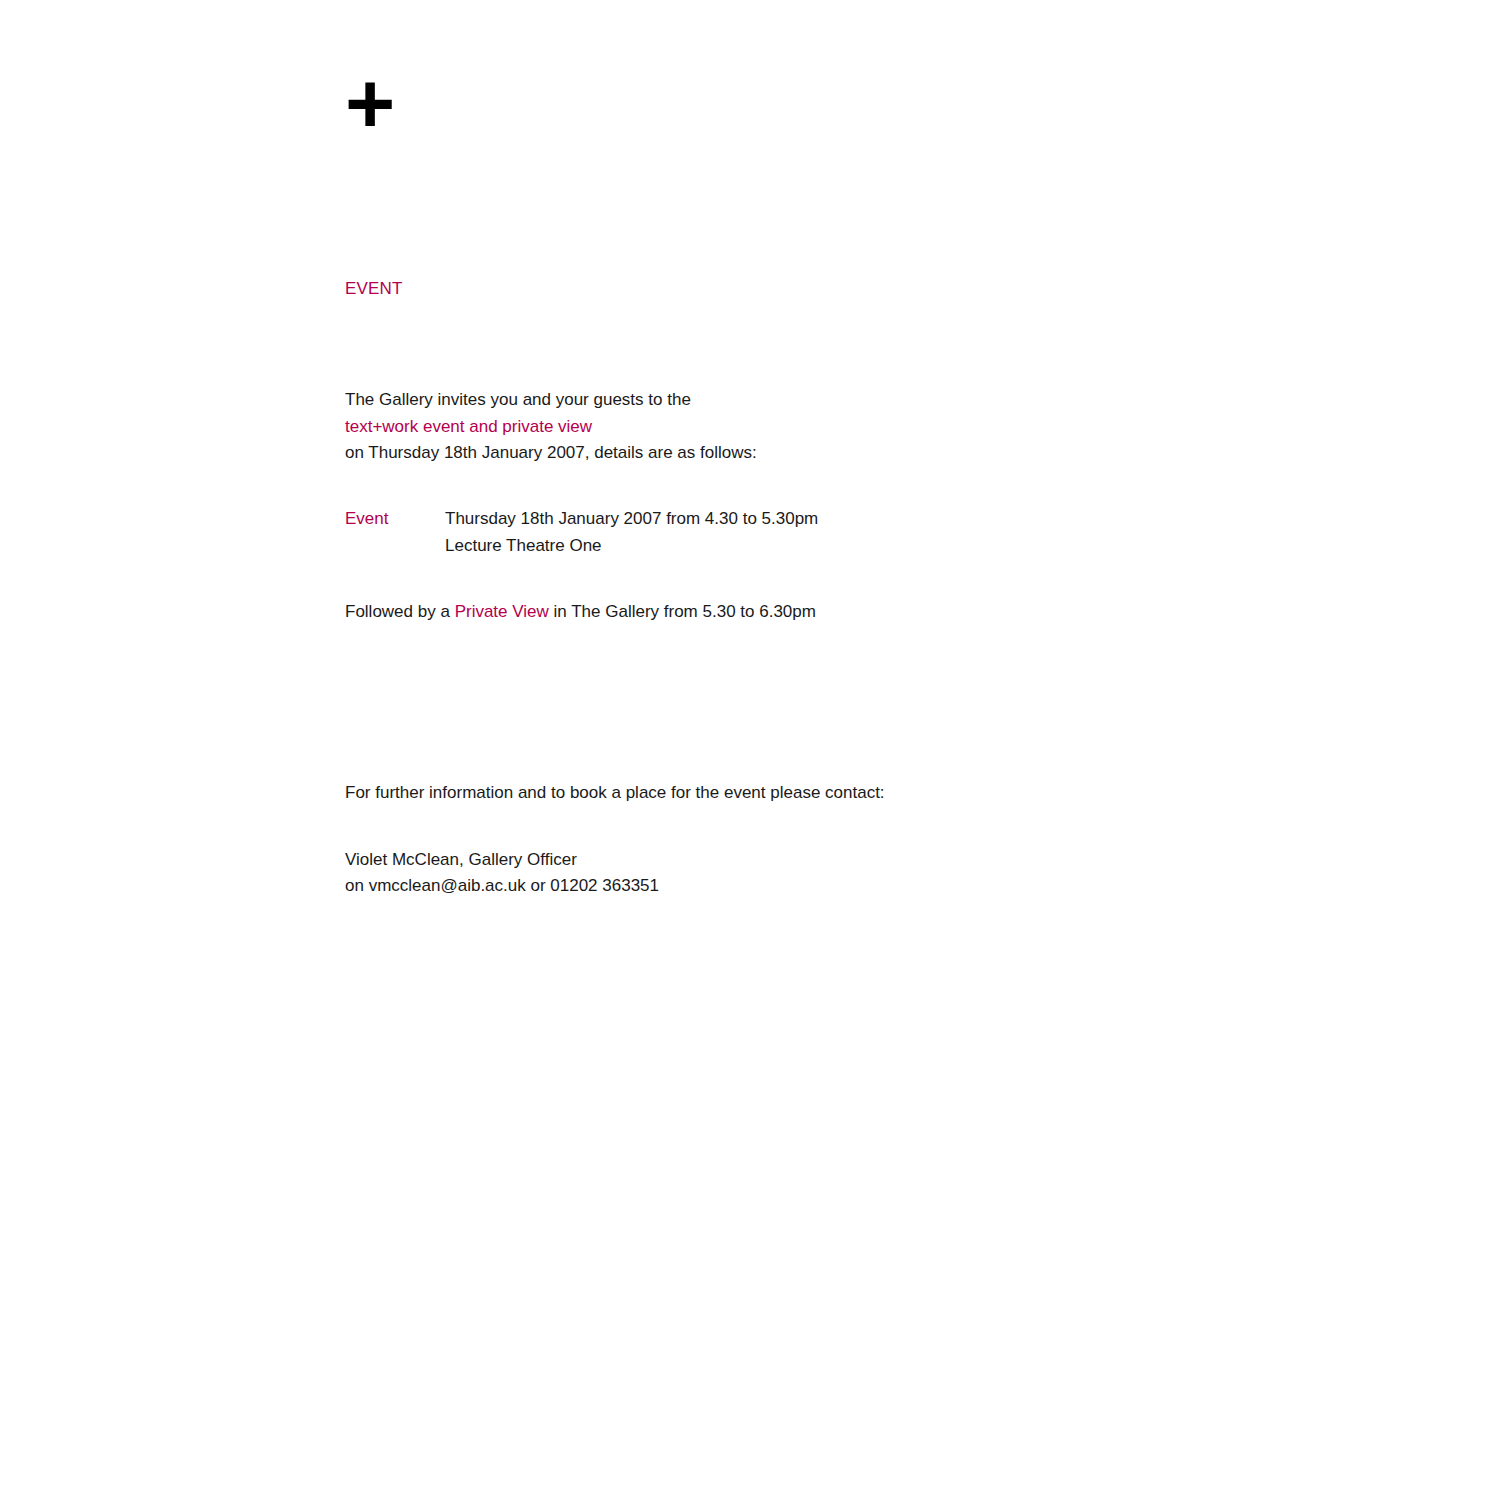+
EVENT
The Gallery invites you and your guests to the
text+work event and private view
on Thursday 18th January 2007, details are as follows:
Event
Thursday 18th January 2007 from 4.30 to 5.30pm
Lecture Theatre One
Followed by a Private View in The Gallery from 5.30 to 6.30pm
For further information and to book a place for the event please contact:
Violet McClean, Gallery Officer
on vmcclean@aib.ac.uk or 01202 363351